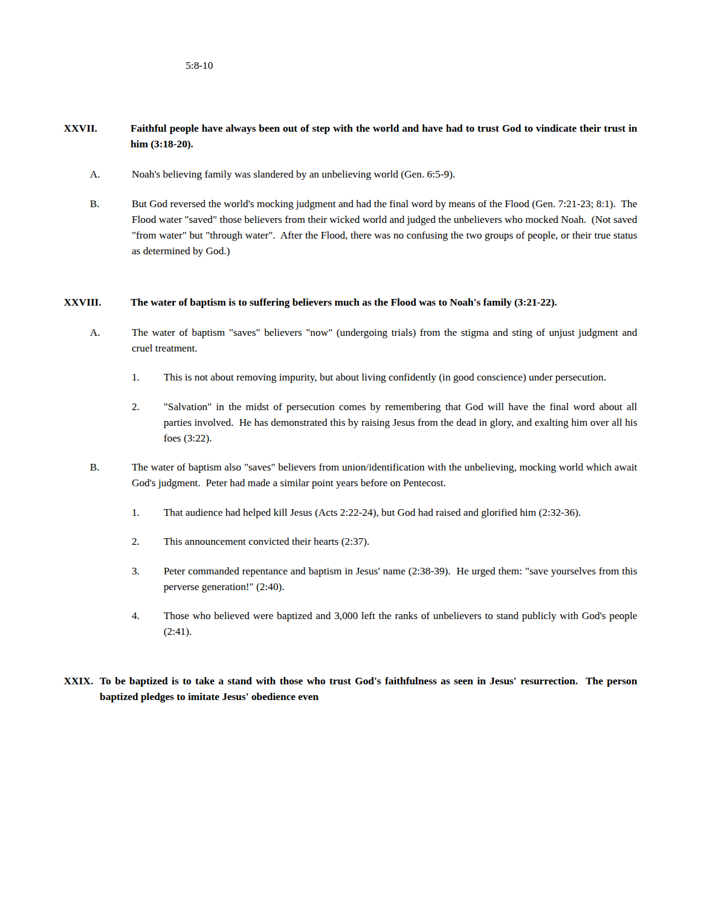5:8-10
XXVII. Faithful people have always been out of step with the world and have had to trust God to vindicate their trust in him (3:18-20).
A. Noah's believing family was slandered by an unbelieving world (Gen. 6:5-9).
B. But God reversed the world's mocking judgment and had the final word by means of the Flood (Gen. 7:21-23; 8:1). The Flood water "saved" those believers from their wicked world and judged the unbelievers who mocked Noah. (Not saved "from water" but "through water". After the Flood, there was no confusing the two groups of people, or their true status as determined by God.)
XXVIII. The water of baptism is to suffering believers much as the Flood was to Noah's family (3:21-22).
A. The water of baptism "saves" believers "now" (undergoing trials) from the stigma and sting of unjust judgment and cruel treatment.
1. This is not about removing impurity, but about living confidently (in good conscience) under persecution.
2. "Salvation" in the midst of persecution comes by remembering that God will have the final word about all parties involved. He has demonstrated this by raising Jesus from the dead in glory, and exalting him over all his foes (3:22).
B. The water of baptism also "saves" believers from union/identification with the unbelieving, mocking world which await God's judgment. Peter had made a similar point years before on Pentecost.
1. That audience had helped kill Jesus (Acts 2:22-24), but God had raised and glorified him (2:32-36).
2. This announcement convicted their hearts (2:37).
3. Peter commanded repentance and baptism in Jesus' name (2:38-39). He urged them: "save yourselves from this perverse generation!" (2:40).
4. Those who believed were baptized and 3,000 left the ranks of unbelievers to stand publicly with God's people (2:41).
XXIX. To be baptized is to take a stand with those who trust God's faithfulness as seen in Jesus' resurrection. The person baptized pledges to imitate Jesus' obedience even